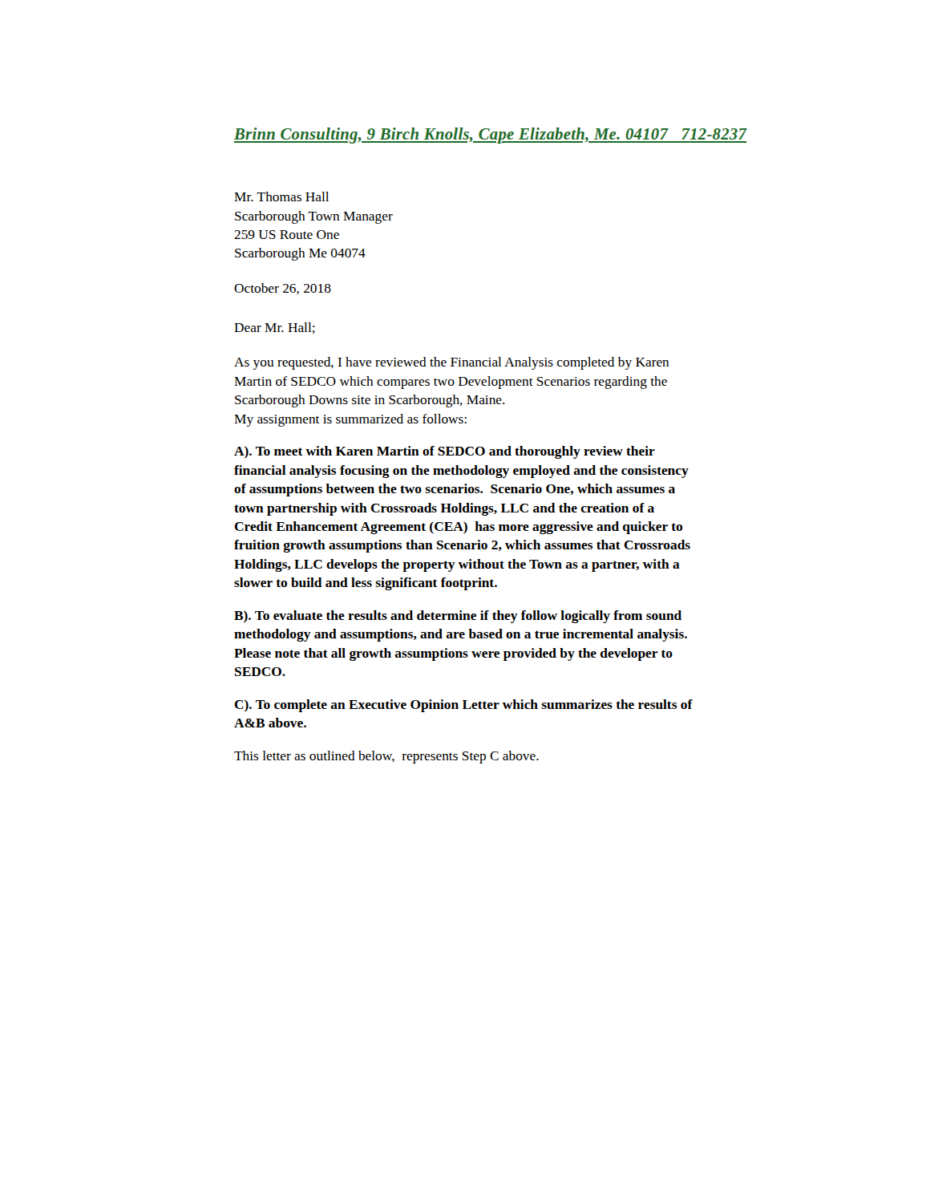Brinn Consulting, 9 Birch Knolls, Cape Elizabeth, Me. 04107 712-8237
Mr. Thomas Hall
Scarborough Town Manager
259 US Route One
Scarborough Me 04074
October 26, 2018
Dear Mr. Hall;
As you requested, I have reviewed the Financial Analysis completed by Karen Martin of SEDCO which compares two Development Scenarios regarding the Scarborough Downs site in Scarborough, Maine.
My assignment is summarized as follows:
A). To meet with Karen Martin of SEDCO and thoroughly review their financial analysis focusing on the methodology employed and the consistency of assumptions between the two scenarios. Scenario One, which assumes a town partnership with Crossroads Holdings, LLC and the creation of a Credit Enhancement Agreement (CEA) has more aggressive and quicker to fruition growth assumptions than Scenario 2, which assumes that Crossroads Holdings, LLC develops the property without the Town as a partner, with a slower to build and less significant footprint.
B). To evaluate the results and determine if they follow logically from sound methodology and assumptions, and are based on a true incremental analysis. Please note that all growth assumptions were provided by the developer to SEDCO.
C). To complete an Executive Opinion Letter which summarizes the results of A&B above.
This letter as outlined below, represents Step C above.